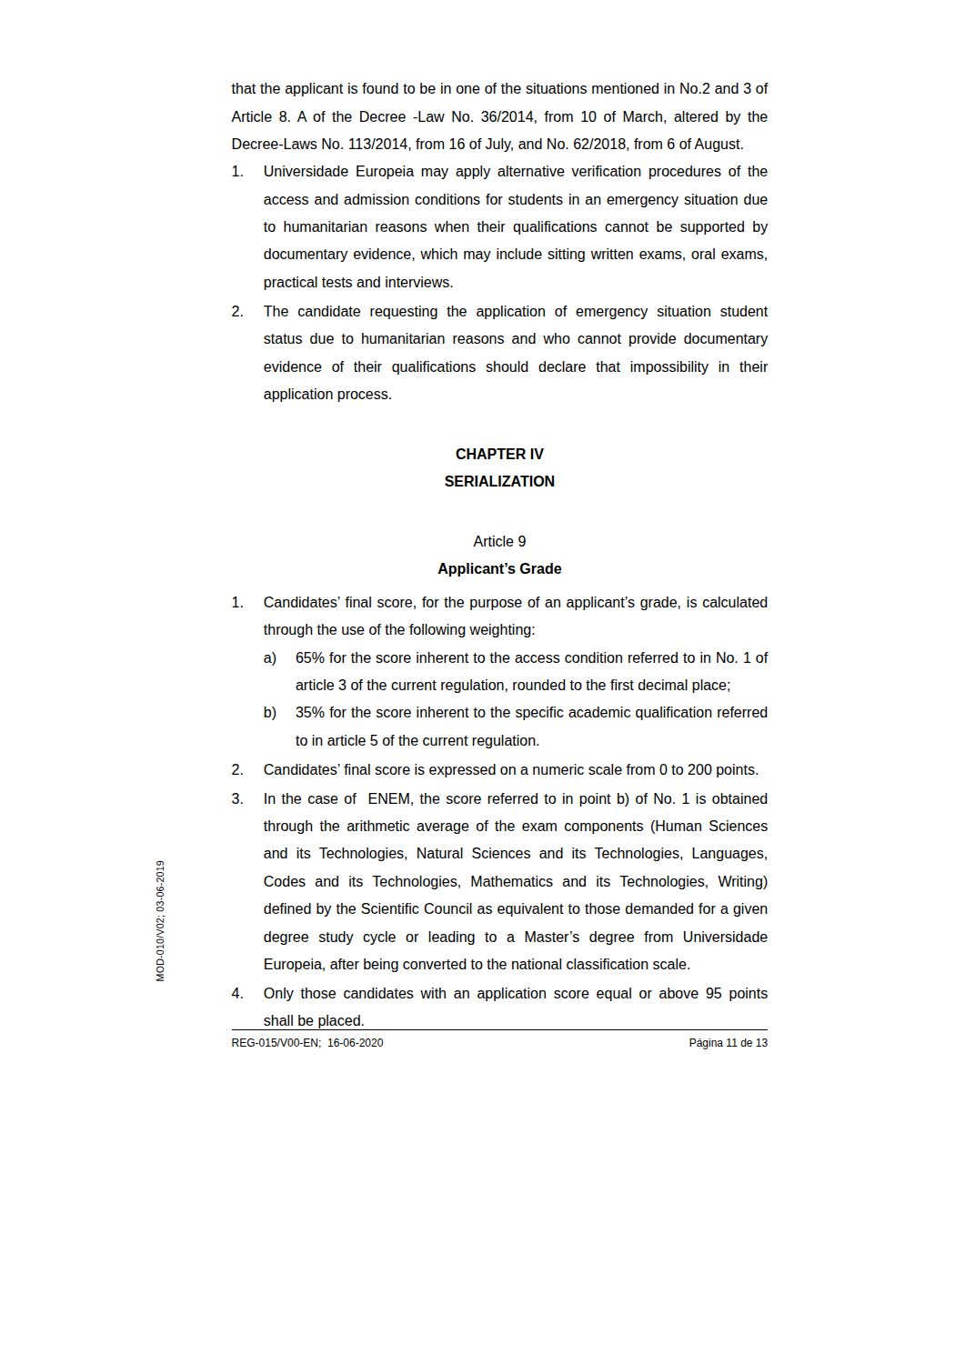MOD-010/V02; 03-06-2019
that the applicant is found to be in one of the situations mentioned in No.2 and 3 of Article 8. A of the Decree -Law No. 36/2014, from 10 of March, altered by the Decree-Laws No. 113/2014, from 16 of July, and No. 62/2018, from 6 of August.
Universidade Europeia may apply alternative verification procedures of the access and admission conditions for students in an emergency situation due to humanitarian reasons when their qualifications cannot be supported by documentary evidence, which may include sitting written exams, oral exams, practical tests and interviews.
The candidate requesting the application of emergency situation student status due to humanitarian reasons and who cannot provide documentary evidence of their qualifications should declare that impossibility in their application process.
CHAPTER IV
SERIALIZATION
Article 9
Applicant’s Grade
Candidates’ final score, for the purpose of an applicant’s grade, is calculated through the use of the following weighting:
65% for the score inherent to the access condition referred to in No. 1 of article 3 of the current regulation, rounded to the first decimal place;
35% for the score inherent to the specific academic qualification referred to in article 5 of the current regulation.
Candidates’ final score is expressed on a numeric scale from 0 to 200 points.
In the case of ENEM, the score referred to in point b) of No. 1 is obtained through the arithmetic average of the exam components (Human Sciences and its Technologies, Natural Sciences and its Technologies, Languages, Codes and its Technologies, Mathematics and its Technologies, Writing) defined by the Scientific Council as equivalent to those demanded for a given degree study cycle or leading to a Master’s degree from Universidade Europeia, after being converted to the national classification scale.
Only those candidates with an application score equal or above 95 points shall be placed.
REG-015/V00-EN; 16-06-2020 Página 11 de 13